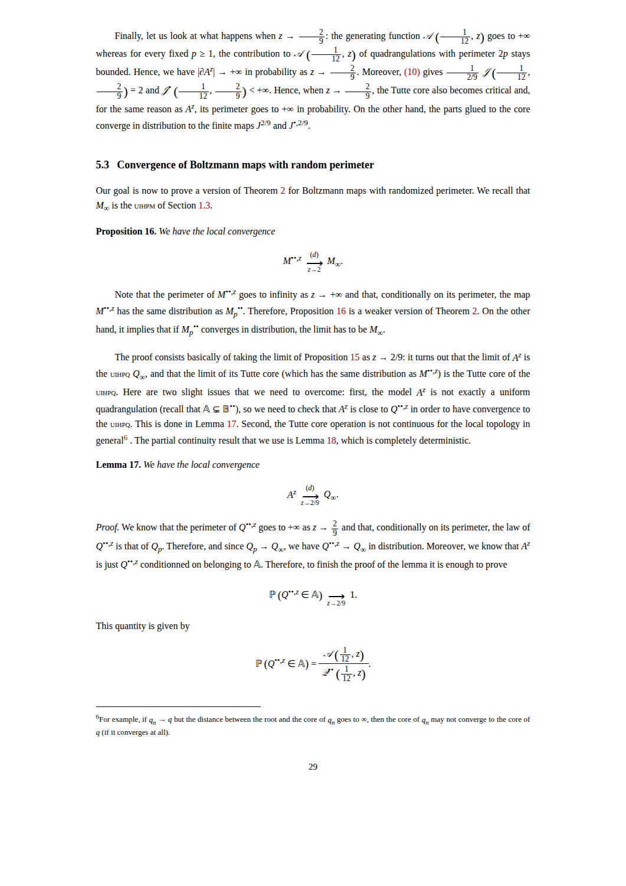Finally, let us look at what happens when z → 29: the generating function 𝒜 (112, z) goes to +∞ whereas for every fixed p ≥ 1, the contribution to 𝒜 (112, z) of quadrangulations with perimeter 2p stays bounded. Hence, we have |∂Az| → +∞ in probability as z → 29. Moreover, (10) gives 12/9 𝒥 (112, 29) = 2 and 𝒥• (112, 29) < +∞. Hence, when z → 29, the Tutte core also becomes critical and, for the same reason as Az, its perimeter goes to +∞ in probability. On the other hand, the parts glued to the core converge in distribution to the finite maps J2/9 and J•,2/9.
5.3 Convergence of Boltzmann maps with random perimeter
Our goal is now to prove a version of Theorem 2 for Boltzmann maps with randomized perimeter. We recall that M∞ is the uihpm of Section 1.3.
Proposition 16. We have the local convergence
M••,z (d)⟶z→2 M∞.
Note that the perimeter of M••,z goes to infinity as z → +∞ and that, conditionally on its perimeter, the map M••,z has the same distribution as Mp••. Therefore, Proposition 16 is a weaker version of Theorem 2. On the other hand, it implies that if Mp•• converges in distribution, the limit has to be M∞.
The proof consists basically of taking the limit of Proposition 15 as z → 2/9: it turns out that the limit of Az is the uihpq Q∞, and that the limit of its Tutte core (which has the same distribution as M••,z) is the Tutte core of the uihpq. Here are two slight issues that we need to overcome: first, the model Az is not exactly a uniform quadrangulation (recall that 𝔸 ⊊ 𝔹••), so we need to check that Az is close to Q••,z in order to have convergence to the uihpq. This is done in Lemma 17. Second, the Tutte core operation is not continuous for the local topology in general6 . The partial continuity result that we use is Lemma 18, which is completely deterministic.
Lemma 17. We have the local convergence
Az (d)⟶z→2/9 Q∞.
Proof. We know that the perimeter of Q••,z goes to +∞ as z → 29 and that, conditionally on its perimeter, the law of Q••,z is that of Qp. Therefore, and since Qp → Q∞, we have Q••,z → Q∞ in distribution. Moreover, we know that Az is just Q••,z conditionned on belonging to 𝔸. Therefore, to finish the proof of the lemma it is enough to prove
ℙ (Q••,z ∈ 𝔸) ⟶z→2/9 1.
This quantity is given by
ℙ (Q••,z ∈ 𝔸) = 𝒜 (112, z) 𝒬•• (112, z) .
6For example, if qn → q but the distance between the root and the core of qn goes to ∞, then the core of qn may not converge to the core of q (if it converges at all).
29